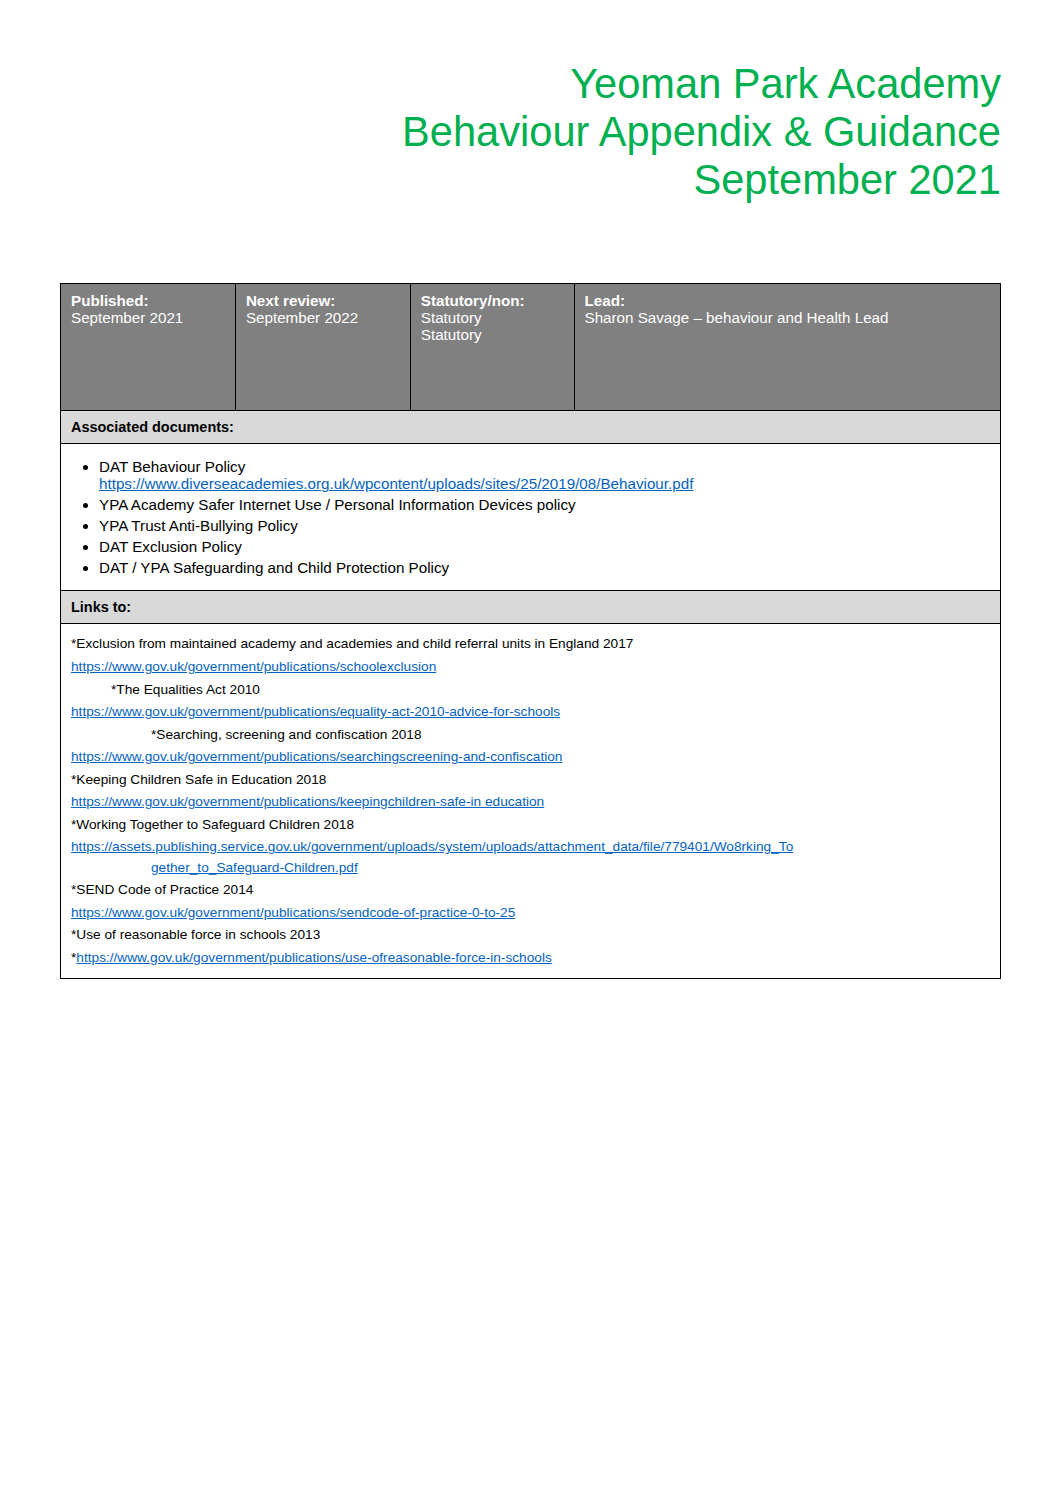Yeoman Park Academy
Behaviour Appendix & Guidance
September 2021
| Published: September 2021 | Next review: September 2022 | Statutory/non: Statutory Statutory | Lead: Sharon Savage – behaviour and Health Lead |
| Associated documents: |
| DAT Behaviour Policy https://www.diverseacademies.org.uk/wpcontent/uploads/sites/25/2019/08/Behaviour.pdf YPA Academy Safer Internet Use / Personal Information Devices policy YPA Trust Anti-Bullying Policy DAT Exclusion Policy DAT / YPA Safeguarding and Child Protection Policy |
| Links to: |
| *Exclusion from maintained academy and academies and child referral units in England 2017 https://www.gov.uk/government/publications/schoolexclusion *The Equalities Act 2010 https://www.gov.uk/government/publications/equality-act-2010-advice-for-schools *Searching, screening and confiscation 2018 https://www.gov.uk/government/publications/searchingscreening-and-confiscation *Keeping Children Safe in Education 2018 https://www.gov.uk/government/publications/keepingchildren-safe-in education *Working Together to Safeguard Children 2018 https://assets.publishing.service.gov.uk/government/uploads/system/uploads/attachment_data/file/779401/Wo8rking_To gether_to_Safeguard-Children.pdf *SEND Code of Practice 2014 https://www.gov.uk/government/publications/sendcode-of-practice-0-to-25 *Use of reasonable force in schools 2013 * https://www.gov.uk/government/publications/use-ofreasonable-force-in-schools |